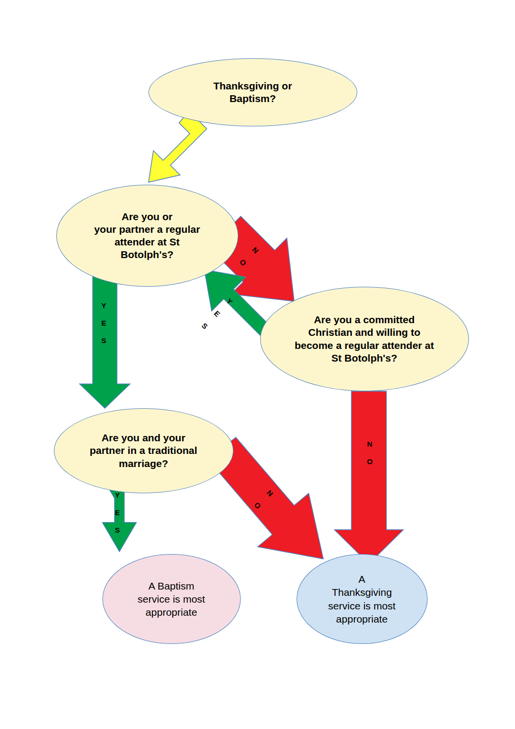Thanksgiving or Baptism? Decision flowchart for St Botolph's
Thanksgiving or
Baptism?
Are you or
your partner a regular
attender at St
Botolph's?
Are you a committed
Christian and willing to
become a regular attender at
St Botolph's?
Are you and your
partner in a traditional
marriage?
A Baptism
service is most
appropriate
A
Thanksgiving
service is most
appropriate
N O
Y E S
Y E S
N O
Y E S
N O